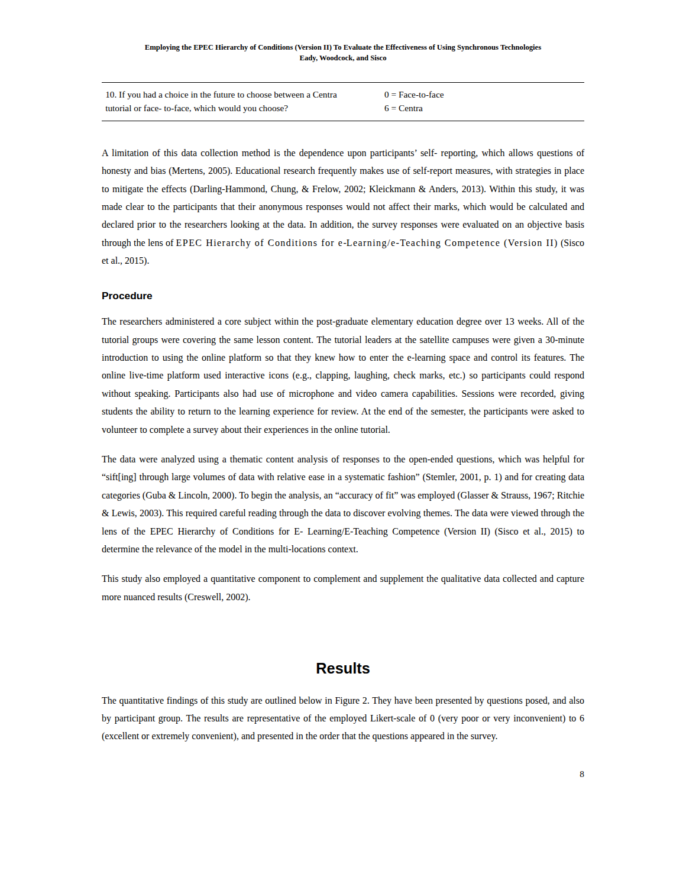Employing the EPEC Hierarchy of Conditions (Version II) To Evaluate the Effectiveness of Using Synchronous Technologies
Eady, Woodcock, and Sisco
| 10. If you had a choice in the future to choose between a Centra tutorial or face- to-face, which would you choose? | 0 = Face-to-face 6 = Centra |
A limitation of this data collection method is the dependence upon participants’ self- reporting, which allows questions of honesty and bias (Mertens, 2005). Educational research frequently makes use of self-report measures, with strategies in place to mitigate the effects (Darling-Hammond, Chung, & Frelow, 2002; Kleickmann & Anders, 2013). Within this study, it was made clear to the participants that their anonymous responses would not affect their marks, which would be calculated and declared prior to the researchers looking at the data. In addition, the survey responses were evaluated on an objective basis through the lens of EPEC Hierarchy of Conditions for e-Learning/e-Teaching Competence (Version II) (Sisco et al., 2015).
Procedure
The researchers administered a core subject within the post-graduate elementary education degree over 13 weeks. All of the tutorial groups were covering the same lesson content. The tutorial leaders at the satellite campuses were given a 30-minute introduction to using the online platform so that they knew how to enter the e-learning space and control its features. The online live-time platform used interactive icons (e.g., clapping, laughing, check marks, etc.) so participants could respond without speaking. Participants also had use of microphone and video camera capabilities. Sessions were recorded, giving students the ability to return to the learning experience for review. At the end of the semester, the participants were asked to volunteer to complete a survey about their experiences in the online tutorial.
The data were analyzed using a thematic content analysis of responses to the open-ended questions, which was helpful for “sift[ing] through large volumes of data with relative ease in a systematic fashion” (Stemler, 2001, p. 1) and for creating data categories (Guba & Lincoln, 2000). To begin the analysis, an “accuracy of fit” was employed (Glasser & Strauss, 1967; Ritchie & Lewis, 2003). This required careful reading through the data to discover evolving themes. The data were viewed through the lens of the EPEC Hierarchy of Conditions for E- Learning/E-Teaching Competence (Version II) (Sisco et al., 2015) to determine the relevance of the model in the multi-locations context.
This study also employed a quantitative component to complement and supplement the qualitative data collected and capture more nuanced results (Creswell, 2002).
Results
The quantitative findings of this study are outlined below in Figure 2. They have been presented by questions posed, and also by participant group. The results are representative of the employed Likert-scale of 0 (very poor or very inconvenient) to 6 (excellent or extremely convenient), and presented in the order that the questions appeared in the survey.
8